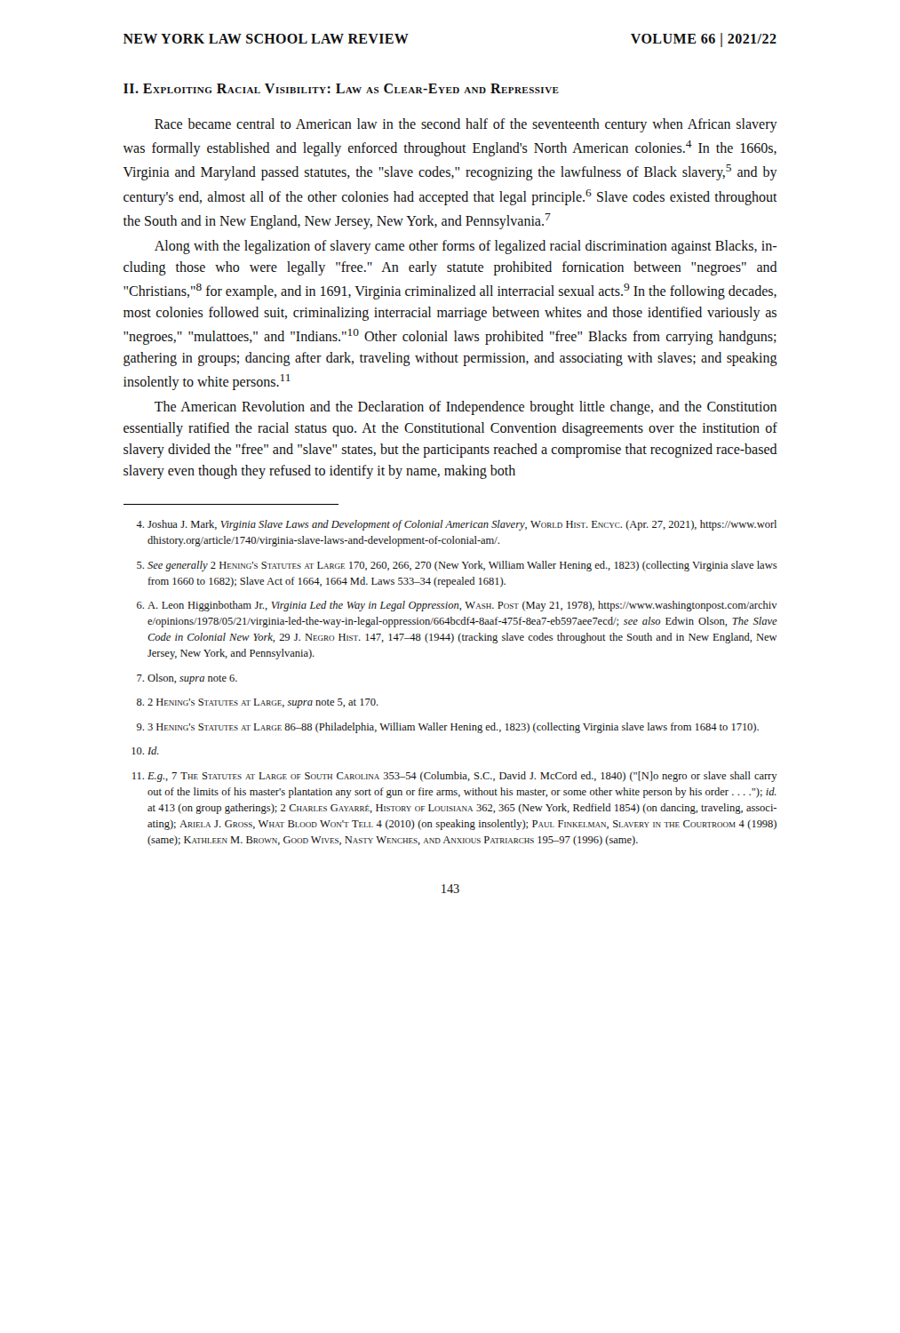New York Law School Law Review Volume 66 | 2021/22
II. Exploiting Racial Visibility: Law as Clear-Eyed and Repressive
Race became central to American law in the second half of the seventeenth century when African slavery was formally established and legally enforced throughout England's North American colonies.4 In the 1660s, Virginia and Maryland passed statutes, the "slave codes," recognizing the lawfulness of Black slavery,5 and by century's end, almost all of the other colonies had accepted that legal principle.6 Slave codes existed throughout the South and in New England, New Jersey, New York, and Pennsylvania.7
Along with the legalization of slavery came other forms of legalized racial discrimination against Blacks, including those who were legally "free." An early statute prohibited fornication between "negroes" and "Christians,"8 for example, and in 1691, Virginia criminalized all interracial sexual acts.9 In the following decades, most colonies followed suit, criminalizing interracial marriage between whites and those identified variously as "negroes," "mulattoes," and "Indians."10 Other colonial laws prohibited "free" Blacks from carrying handguns; gathering in groups; dancing after dark, traveling without permission, and associating with slaves; and speaking insolently to white persons.11
The American Revolution and the Declaration of Independence brought little change, and the Constitution essentially ratified the racial status quo. At the Constitutional Convention disagreements over the institution of slavery divided the "free" and "slave" states, but the participants reached a compromise that recognized race-based slavery even though they refused to identify it by name, making both
Joshua J. Mark, Virginia Slave Laws and Development of Colonial American Slavery, World Hist. Encyc. (Apr. 27, 2021), https://www.worldhistory.org/article/1740/virginia-slave-laws-and-development-of-colonial-am/.
See generally 2 Hening's Statutes at Large 170, 260, 266, 270 (New York, William Waller Hening ed., 1823) (collecting Virginia slave laws from 1660 to 1682); Slave Act of 1664, 1664 Md. Laws 533–34 (repealed 1681).
A. Leon Higginbotham Jr., Virginia Led the Way in Legal Oppression, Wash. Post (May 21, 1978), https://www.washingtonpost.com/archive/opinions/1978/05/21/virginia-led-the-way-in-legal-oppression/664bcdf4-8aaf-475f-8ea7-eb597aee7ecd/; see also Edwin Olson, The Slave Code in Colonial New York, 29 J. Negro Hist. 147, 147–48 (1944) (tracking slave codes throughout the South and in New England, New Jersey, New York, and Pennsylvania).
Olson, supra note 6.
2 Hening's Statutes at Large, supra note 5, at 170.
3 Hening's Statutes at Large 86–88 (Philadelphia, William Waller Hening ed., 1823) (collecting Virginia slave laws from 1684 to 1710).
Id.
E.g., 7 The Statutes at Large of South Carolina 353–54 (Columbia, S.C., David J. McCord ed., 1840) ("[N]o negro or slave shall carry out of the limits of his master's plantation any sort of gun or fire arms, without his master, or some other white person by his order . . . ."); id. at 413 (on group gatherings); 2 Charles Gayarré, History of Louisiana 362, 365 (New York, Redfield 1854) (on dancing, traveling, associating); Ariela J. Gross, What Blood Won't Tell 4 (2010) (on speaking insolently); Paul Finkelman, Slavery in the Courtroom 4 (1998) (same); Kathleen M. Brown, Good Wives, Nasty Wenches, and Anxious Patriarchs 195–97 (1996) (same).
143